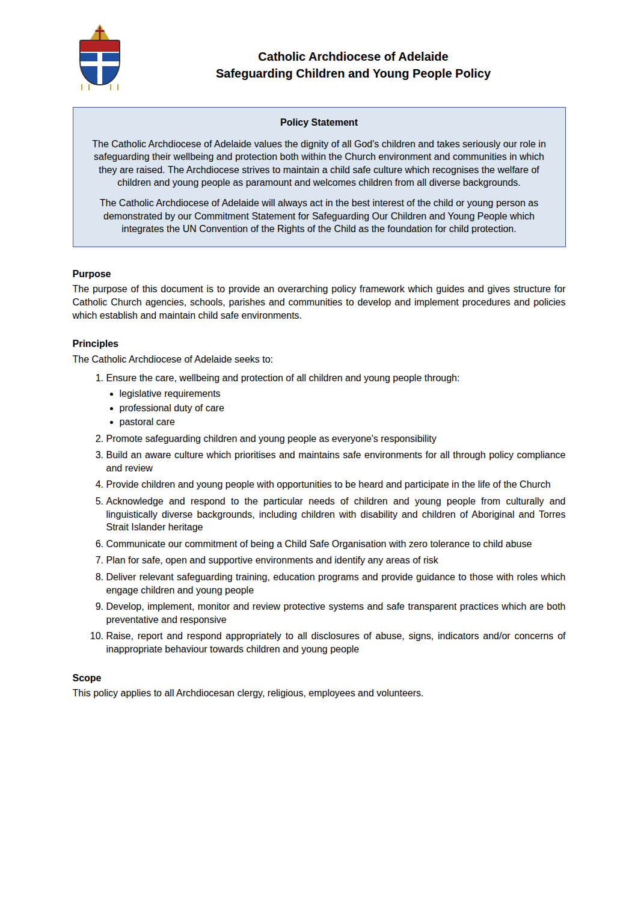★
Catholic Archdiocese of Adelaide
Safeguarding Children and Young People Policy
Policy Statement
The Catholic Archdiocese of Adelaide values the dignity of all God's children and takes seriously our role in safeguarding their wellbeing and protection both within the Church environment and communities in which they are raised. The Archdiocese strives to maintain a child safe culture which recognises the welfare of children and young people as paramount and welcomes children from all diverse backgrounds.
The Catholic Archdiocese of Adelaide will always act in the best interest of the child or young person as demonstrated by our Commitment Statement for Safeguarding Our Children and Young People which integrates the UN Convention of the Rights of the Child as the foundation for child protection.
Purpose
The purpose of this document is to provide an overarching policy framework which guides and gives structure for Catholic Church agencies, schools, parishes and communities to develop and implement procedures and policies which establish and maintain child safe environments.
Principles
The Catholic Archdiocese of Adelaide seeks to:
Ensure the care, wellbeing and protection of all children and young people through:
legislative requirements
professional duty of care
pastoral care
Promote safeguarding children and young people as everyone's responsibility
Build an aware culture which prioritises and maintains safe environments for all through policy compliance and review
Provide children and young people with opportunities to be heard and participate in the life of the Church
Acknowledge and respond to the particular needs of children and young people from culturally and linguistically diverse backgrounds, including children with disability and children of Aboriginal and Torres Strait Islander heritage
Communicate our commitment of being a Child Safe Organisation with zero tolerance to child abuse
Plan for safe, open and supportive environments and identify any areas of risk
Deliver relevant safeguarding training, education programs and provide guidance to those with roles which engage children and young people
Develop, implement, monitor and review protective systems and safe transparent practices which are both preventative and responsive
Raise, report and respond appropriately to all disclosures of abuse, signs, indicators and/or concerns of inappropriate behaviour towards children and young people
Scope
This policy applies to all Archdiocesan clergy, religious, employees and volunteers.